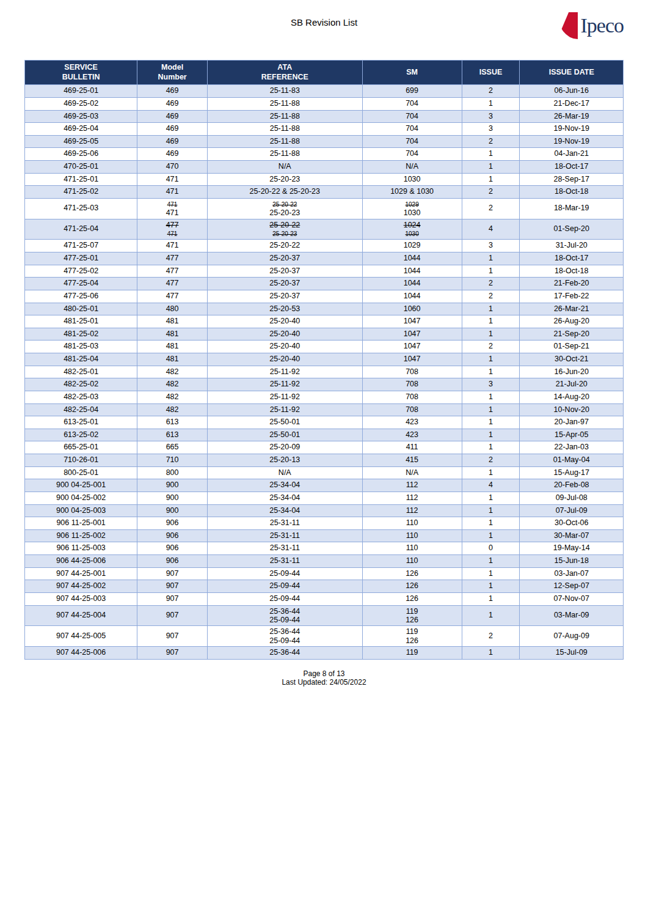SB Revision List
Ipeco
| SERVICE BULLETIN | Model Number | ATA REFERENCE | SM | ISSUE | ISSUE DATE |
| --- | --- | --- | --- | --- | --- |
| 469-25-01 | 469 | 25-11-83 | 699 | 2 | 06-Jun-16 |
| 469-25-02 | 469 | 25-11-88 | 704 | 1 | 21-Dec-17 |
| 469-25-03 | 469 | 25-11-88 | 704 | 3 | 26-Mar-19 |
| 469-25-04 | 469 | 25-11-88 | 704 | 3 | 19-Nov-19 |
| 469-25-05 | 469 | 25-11-88 | 704 | 2 | 19-Nov-19 |
| 469-25-06 | 469 | 25-11-88 | 704 | 1 | 04-Jan-21 |
| 470-25-01 | 470 | N/A | N/A | 1 | 18-Oct-17 |
| 471-25-01 | 471 | 25-20-23 | 1030 | 1 | 28-Sep-17 |
| 471-25-02 | 471 | 25-20-22 & 25-20-23 | 1029 & 1030 | 2 | 18-Oct-18 |
| 471-25-03 | 471 471 | 25-20-22 25-20-23 | 1029 1030 | 2 | 18-Mar-19 |
| 471-25-04 | 477 471 | 25-20-22 25-20-23 | 1024 1030 | 4 | 01-Sep-20 |
| 471-25-07 | 471 | 25-20-22 | 1029 | 3 | 31-Jul-20 |
| 477-25-01 | 477 | 25-20-37 | 1044 | 1 | 18-Oct-17 |
| 477-25-02 | 477 | 25-20-37 | 1044 | 1 | 18-Oct-18 |
| 477-25-04 | 477 | 25-20-37 | 1044 | 2 | 21-Feb-20 |
| 477-25-06 | 477 | 25-20-37 | 1044 | 2 | 17-Feb-22 |
| 480-25-01 | 480 | 25-20-53 | 1060 | 1 | 26-Mar-21 |
| 481-25-01 | 481 | 25-20-40 | 1047 | 1 | 26-Aug-20 |
| 481-25-02 | 481 | 25-20-40 | 1047 | 1 | 21-Sep-20 |
| 481-25-03 | 481 | 25-20-40 | 1047 | 2 | 01-Sep-21 |
| 481-25-04 | 481 | 25-20-40 | 1047 | 1 | 30-Oct-21 |
| 482-25-01 | 482 | 25-11-92 | 708 | 1 | 16-Jun-20 |
| 482-25-02 | 482 | 25-11-92 | 708 | 3 | 21-Jul-20 |
| 482-25-03 | 482 | 25-11-92 | 708 | 1 | 14-Aug-20 |
| 482-25-04 | 482 | 25-11-92 | 708 | 1 | 10-Nov-20 |
| 613-25-01 | 613 | 25-50-01 | 423 | 1 | 20-Jan-97 |
| 613-25-02 | 613 | 25-50-01 | 423 | 1 | 15-Apr-05 |
| 665-25-01 | 665 | 25-20-09 | 411 | 1 | 22-Jan-03 |
| 710-26-01 | 710 | 25-20-13 | 415 | 2 | 01-May-04 |
| 800-25-01 | 800 | N/A | N/A | 1 | 15-Aug-17 |
| 900 04-25-001 | 900 | 25-34-04 | 112 | 4 | 20-Feb-08 |
| 900 04-25-002 | 900 | 25-34-04 | 112 | 1 | 09-Jul-08 |
| 900 04-25-003 | 900 | 25-34-04 | 112 | 1 | 07-Jul-09 |
| 906 11-25-001 | 906 | 25-31-11 | 110 | 1 | 30-Oct-06 |
| 906 11-25-002 | 906 | 25-31-11 | 110 | 1 | 30-Mar-07 |
| 906 11-25-003 | 906 | 25-31-11 | 110 | 0 | 19-May-14 |
| 906 44-25-006 | 906 | 25-31-11 | 110 | 1 | 15-Jun-18 |
| 907 44-25-001 | 907 | 25-09-44 | 126 | 1 | 03-Jan-07 |
| 907 44-25-002 | 907 | 25-09-44 | 126 | 1 | 12-Sep-07 |
| 907 44-25-003 | 907 | 25-09-44 | 126 | 1 | 07-Nov-07 |
| 907 44-25-004 | 907 | 25-36-44 25-09-44 | 119 126 | 1 | 03-Mar-09 |
| 907 44-25-005 | 907 | 25-36-44 25-09-44 | 119 126 | 2 | 07-Aug-09 |
| 907 44-25-006 | 907 | 25-36-44 | 119 | 1 | 15-Jul-09 |
Page 8 of 13
Last Updated: 24/05/2022